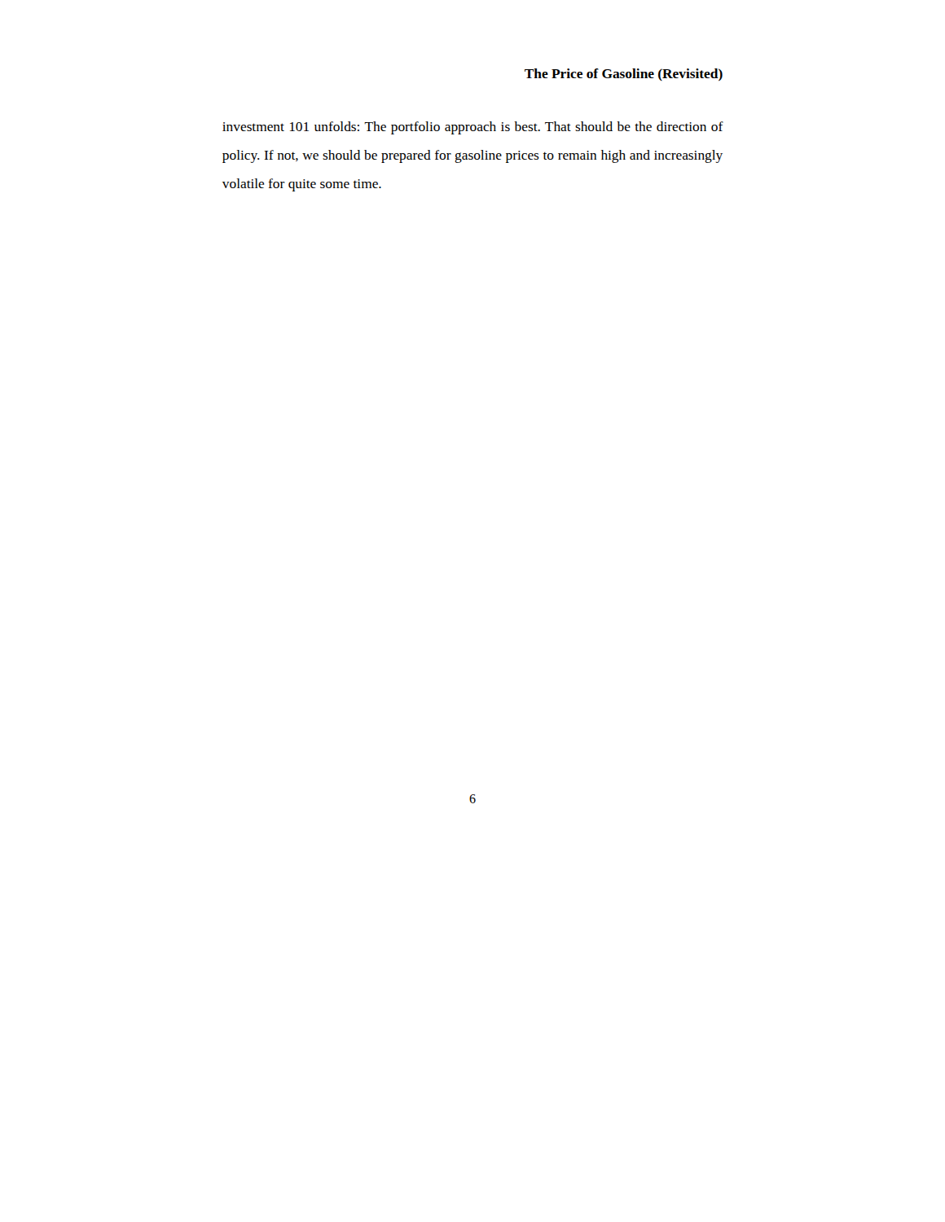The Price of Gasoline (Revisited)
investment 101 unfolds: The portfolio approach is best. That should be the direction of policy. If not, we should be prepared for gasoline prices to remain high and increasingly volatile for quite some time.
6